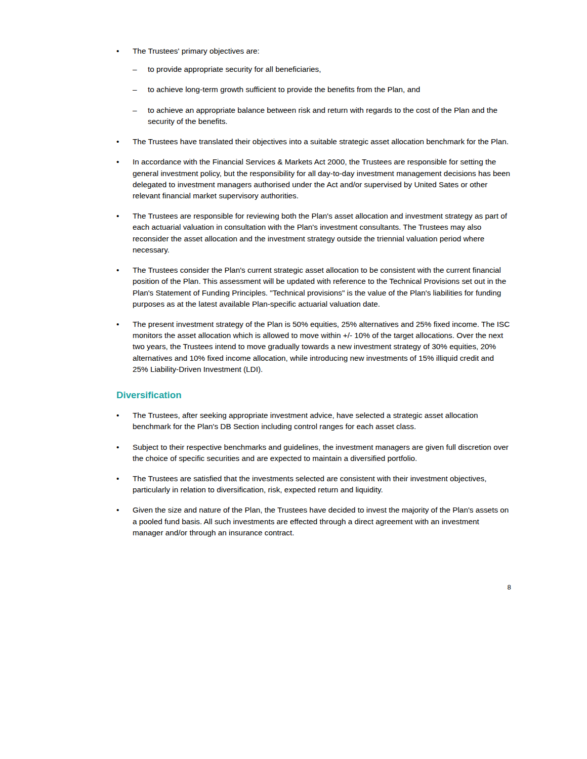The Trustees' primary objectives are:
to provide appropriate security for all beneficiaries,
to achieve long-term growth sufficient to provide the benefits from the Plan, and
to achieve an appropriate balance between risk and return with regards to the cost of the Plan and the security of the benefits.
The Trustees have translated their objectives into a suitable strategic asset allocation benchmark for the Plan.
In accordance with the Financial Services & Markets Act 2000, the Trustees are responsible for setting the general investment policy, but the responsibility for all day-to-day investment management decisions has been delegated to investment managers authorised under the Act and/or supervised by United Sates or other relevant financial market supervisory authorities.
The Trustees are responsible for reviewing both the Plan's asset allocation and investment strategy as part of each actuarial valuation in consultation with the Plan's investment consultants. The Trustees may also reconsider the asset allocation and the investment strategy outside the triennial valuation period where necessary.
The Trustees consider the Plan's current strategic asset allocation to be consistent with the current financial position of the Plan. This assessment will be updated with reference to the Technical Provisions set out in the Plan's Statement of Funding Principles. "Technical provisions" is the value of the Plan's liabilities for funding purposes as at the latest available Plan-specific actuarial valuation date.
The present investment strategy of the Plan is 50% equities, 25% alternatives and 25% fixed income. The ISC monitors the asset allocation which is allowed to move within +/- 10% of the target allocations. Over the next two years, the Trustees intend to move gradually towards a new investment strategy of 30% equities, 20% alternatives and 10% fixed income allocation, while introducing new investments of 15% illiquid credit and 25% Liability-Driven Investment (LDI).
Diversification
The Trustees, after seeking appropriate investment advice, have selected a strategic asset allocation benchmark for the Plan's DB Section including control ranges for each asset class.
Subject to their respective benchmarks and guidelines, the investment managers are given full discretion over the choice of specific securities and are expected to maintain a diversified portfolio.
The Trustees are satisfied that the investments selected are consistent with their investment objectives, particularly in relation to diversification, risk, expected return and liquidity.
Given the size and nature of the Plan, the Trustees have decided to invest the majority of the Plan's assets on a pooled fund basis. All such investments are effected through a direct agreement with an investment manager and/or through an insurance contract.
8